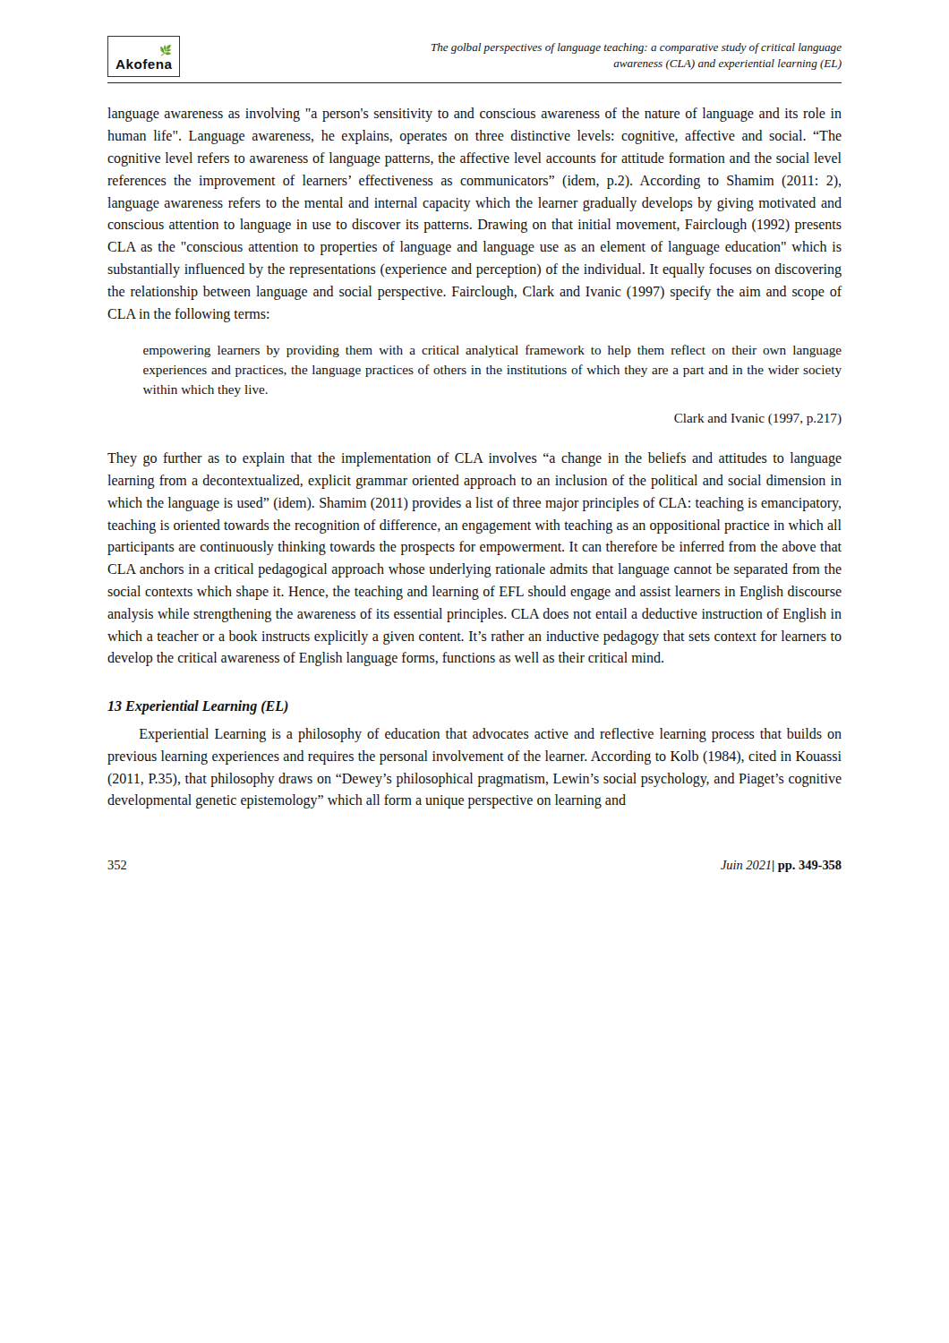🌿Akofena
The golbal perspectives of language teaching: a comparative study of critical language
awareness (CLA) and experiential learning (EL)
language awareness as involving "a person's sensitivity to and conscious awareness of the nature of language and its role in human life". Language awareness, he explains, operates on three distinctive levels: cognitive, affective and social. “The cognitive level refers to awareness of language patterns, the affective level accounts for attitude formation and the social level references the improvement of learners’ effectiveness as communicators” (idem, p.2). According to Shamim (2011: 2), language awareness refers to the mental and internal capacity which the learner gradually develops by giving motivated and conscious attention to language in use to discover its patterns. Drawing on that initial movement, Fairclough (1992) presents CLA as the "conscious attention to properties of language and language use as an element of language education" which is substantially influenced by the representations (experience and perception) of the individual. It equally focuses on discovering the relationship between language and social perspective. Fairclough, Clark and Ivanic (1997) specify the aim and scope of CLA in the following terms:
empowering learners by providing them with a critical analytical framework to help them reflect on their own language experiences and practices, the language practices of others in the institutions of which they are a part and in the wider society within which they live.
Clark and Ivanic (1997, p.217)
They go further as to explain that the implementation of CLA involves “a change in the beliefs and attitudes to language learning from a decontextualized, explicit grammar oriented approach to an inclusion of the political and social dimension in which the language is used” (idem). Shamim (2011) provides a list of three major principles of CLA: teaching is emancipatory, teaching is oriented towards the recognition of difference, an engagement with teaching as an oppositional practice in which all participants are continuously thinking towards the prospects for empowerment. It can therefore be inferred from the above that CLA anchors in a critical pedagogical approach whose underlying rationale admits that language cannot be separated from the social contexts which shape it. Hence, the teaching and learning of EFL should engage and assist learners in English discourse analysis while strengthening the awareness of its essential principles. CLA does not entail a deductive instruction of English in which a teacher or a book instructs explicitly a given content. It’s rather an inductive pedagogy that sets context for learners to develop the critical awareness of English language forms, functions as well as their critical mind.
13 Experiential Learning (EL)
Experiential Learning is a philosophy of education that advocates active and reflective learning process that builds on previous learning experiences and requires the personal involvement of the learner. According to Kolb (1984), cited in Kouassi (2011, P.35), that philosophy draws on “Dewey’s philosophical pragmatism, Lewin’s social psychology, and Piaget’s cognitive developmental genetic epistemology” which all form a unique perspective on learning and
352
Juin 2021| pp. 349-358